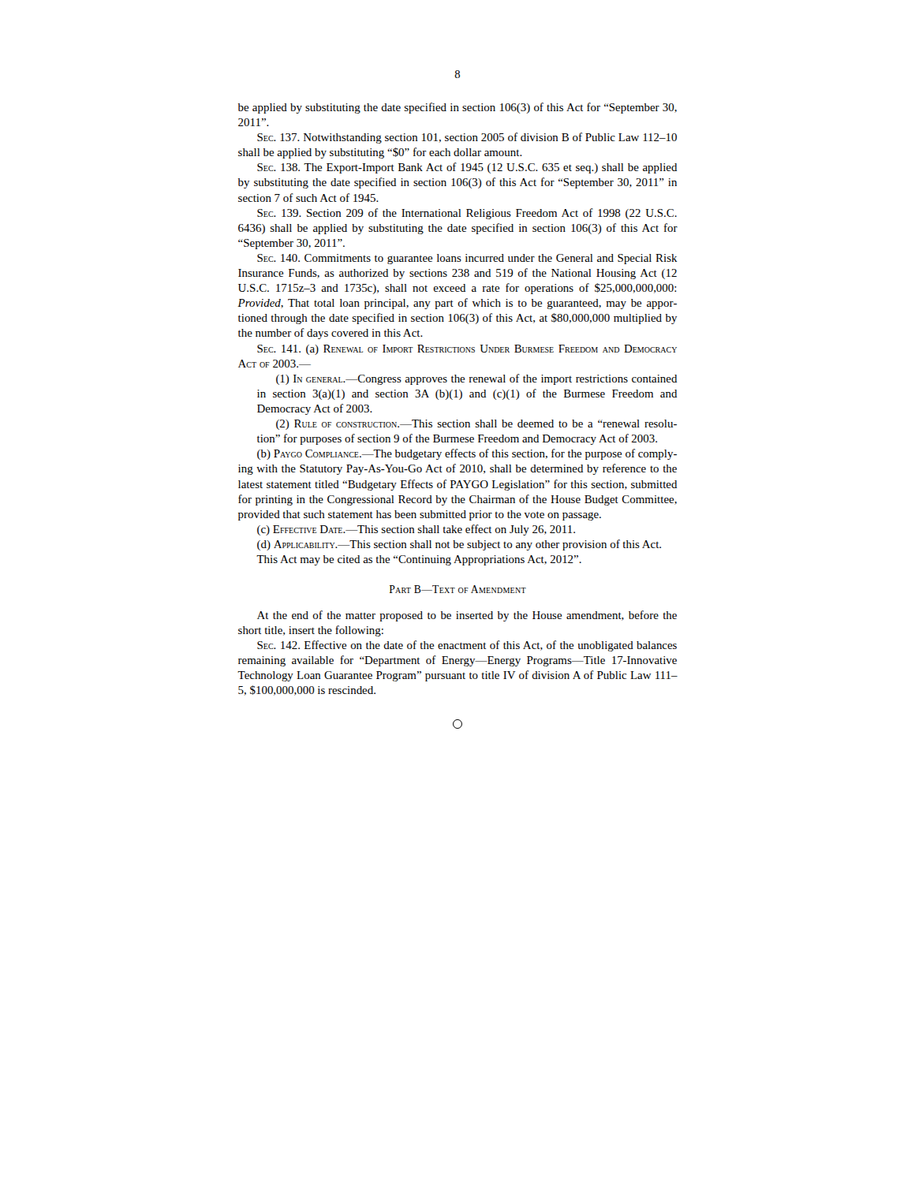8
be applied by substituting the date specified in section 106(3) of this Act for “September 30, 2011”.
Sec. 137. Notwithstanding section 101, section 2005 of division B of Public Law 112–10 shall be applied by substituting “$0” for each dollar amount.
Sec. 138. The Export-Import Bank Act of 1945 (12 U.S.C. 635 et seq.) shall be applied by substituting the date specified in section 106(3) of this Act for “September 30, 2011” in section 7 of such Act of 1945.
Sec. 139. Section 209 of the International Religious Freedom Act of 1998 (22 U.S.C. 6436) shall be applied by substituting the date specified in section 106(3) of this Act for “September 30, 2011”.
Sec. 140. Commitments to guarantee loans incurred under the General and Special Risk Insurance Funds, as authorized by sections 238 and 519 of the National Housing Act (12 U.S.C. 1715z–3 and 1735c), shall not exceed a rate for operations of $25,000,000,000: Provided, That total loan principal, any part of which is to be guaranteed, may be apportioned through the date specified in section 106(3) of this Act, at $80,000,000 multiplied by the number of days covered in this Act.
Sec. 141. (a) Renewal of Import Restrictions Under Burmese Freedom and Democracy Act of 2003.—
(1) In general.—Congress approves the renewal of the import restrictions contained in section 3(a)(1) and section 3A (b)(1) and (c)(1) of the Burmese Freedom and Democracy Act of 2003.
(2) Rule of construction.—This section shall be deemed to be a “renewal resolution” for purposes of section 9 of the Burmese Freedom and Democracy Act of 2003.
(b) Paygo Compliance.—The budgetary effects of this section, for the purpose of complying with the Statutory Pay-As-You-Go Act of 2010, shall be determined by reference to the latest statement titled “Budgetary Effects of PAYGO Legislation” for this section, submitted for printing in the Congressional Record by the Chairman of the House Budget Committee, provided that such statement has been submitted prior to the vote on passage.
(c) Effective Date.—This section shall take effect on July 26, 2011.
(d) Applicability.—This section shall not be subject to any other provision of this Act.
This Act may be cited as the “Continuing Appropriations Act, 2012”.
Part B—Text of Amendment
At the end of the matter proposed to be inserted by the House amendment, before the short title, insert the following:
Sec. 142. Effective on the date of the enactment of this Act, of the unobligated balances remaining available for “Department of Energy—Energy Programs—Title 17-Innovative Technology Loan Guarantee Program” pursuant to title IV of division A of Public Law 111–5, $100,000,000 is rescinded.